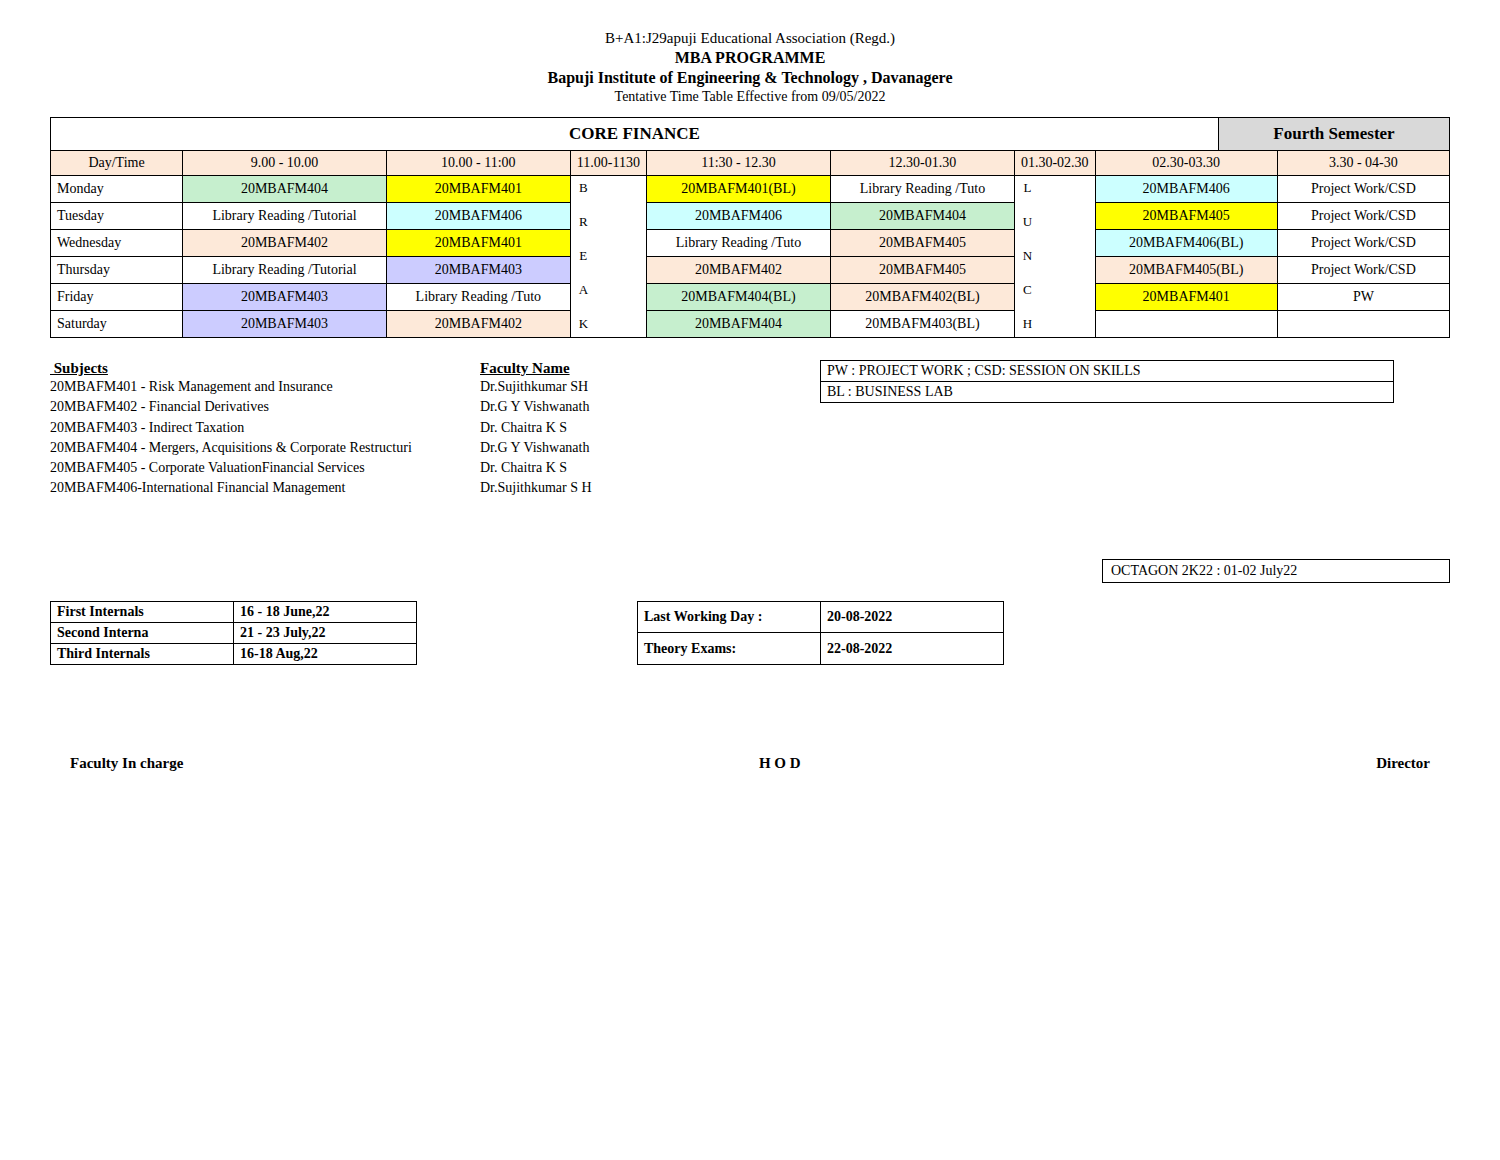B+A1:J29apuji Educational Association (Regd.)
MBA PROGRAMME
Bapuji Institute of Engineering & Technology , Davanagere
Tentative Time Table Effective from 09/05/2022
CORE FINANCE
Fourth Semester
| Day/Time | 9.00 - 10.00 | 10.00 - 11:00 | 11.00-1130 | 11:30 - 12.30 | 12.30-01.30 | 01.30-02.30 | 02.30-03.30 | 3.30 - 04-30 |
| --- | --- | --- | --- | --- | --- | --- | --- | --- |
| Monday | 20MBAFM404 | 20MBAFM401 | B R E A K | 20MBAFM401(BL) | Library Reading /Tuto | L U N C H | 20MBAFM406 | Project Work/CSD |
| Tuesday | Library Reading /Tutorial | 20MBAFM406 | 20MBAFM406 | 20MBAFM404 | 20MBAFM405 | Project Work/CSD |
| Wednesday | 20MBAFM402 | 20MBAFM401 | Library Reading /Tuto | 20MBAFM405 | 20MBAFM406(BL) | Project Work/CSD |
| Thursday | Library Reading /Tutorial | 20MBAFM403 | 20MBAFM402 | 20MBAFM405 | 20MBAFM405(BL) | Project Work/CSD |
| Friday | 20MBAFM403 | Library Reading /Tuto | 20MBAFM404(BL) | 20MBAFM402(BL) | 20MBAFM401 | PW |
| Saturday | 20MBAFM403 | 20MBAFM402 | 20MBAFM404 | 20MBAFM403(BL) | | |
Subjects
Faculty Name
20MBAFM401 - Risk Management and Insurance
Dr.Sujithkumar SH
20MBAFM402 - Financial Derivatives
Dr.G Y Vishwanath
20MBAFM403 - Indirect Taxation
Dr. Chaitra K S
20MBAFM404 - Mergers, Acquisitions & Corporate Restructuri
Dr.G Y Vishwanath
20MBAFM405 - Corporate ValuationFinancial Services
Dr. Chaitra K S
20MBAFM406-International Financial Management
Dr.Sujithkumar S H
PW : PROJECT WORK ; CSD: SESSION ON SKILLS
BL : BUSINESS LAB
OCTAGON 2K22 : 01-02 July22
| First Internals | 16 - 18 June,22 |
| Second Interna | 21 - 23 July,22 |
| Third Internals | 16-18 Aug,22 |
| Last Working Day : | 20-08-2022 |
| Theory Exams: | 22-08-2022 |
Faculty In charge
H O D
Director